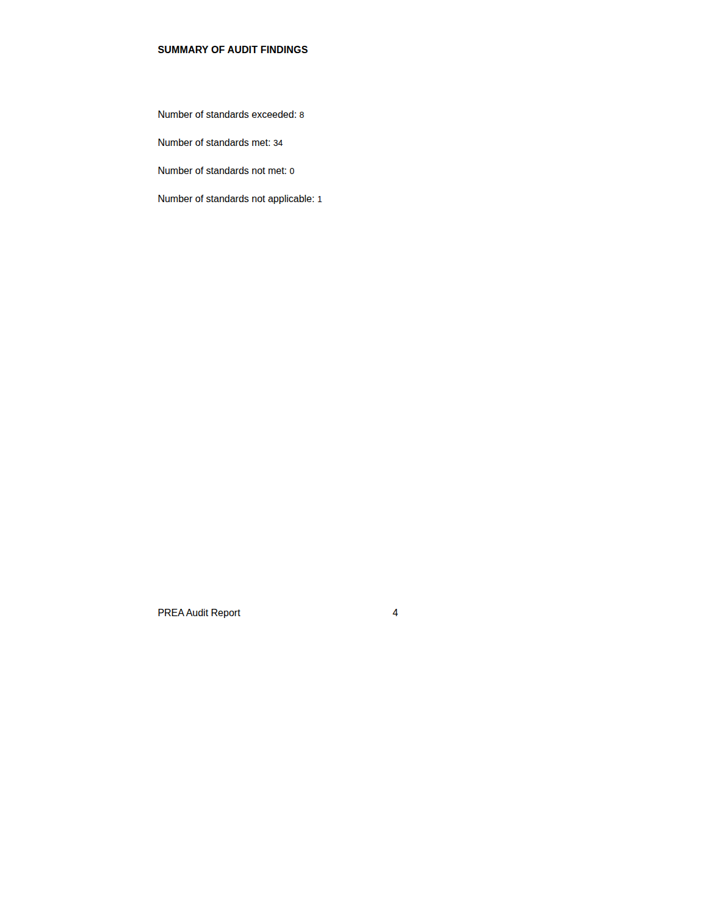SUMMARY OF AUDIT FINDINGS
Number of standards exceeded: 8
Number of standards met: 34
Number of standards not met: 0
Number of standards not applicable: 1
PREA Audit Report 4